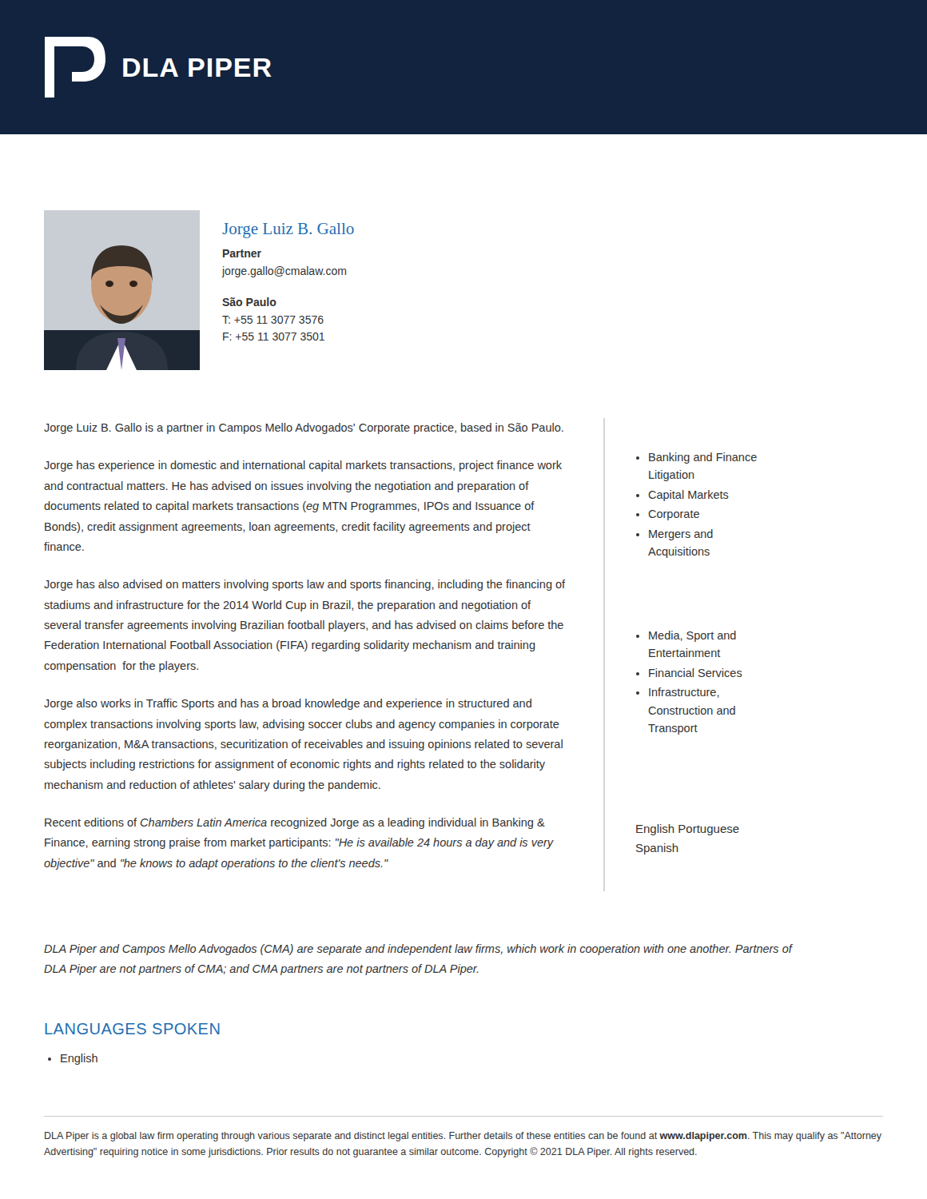DLA PIPER
Jorge Luiz B. Gallo
Partner
jorge.gallo@cmalaw.com
São Paulo
T: +55 11 3077 3576
F: +55 11 3077 3501
Jorge Luiz B. Gallo is a partner in Campos Mello Advogados' Corporate practice, based in São Paulo.
Jorge has experience in domestic and international capital markets transactions, project finance work and contractual matters. He has advised on issues involving the negotiation and preparation of documents related to capital markets transactions (eg MTN Programmes, IPOs and Issuance of Bonds), credit assignment agreements, loan agreements, credit facility agreements and project finance.
Jorge has also advised on matters involving sports law and sports financing, including the financing of stadiums and infrastructure for the 2014 World Cup in Brazil, the preparation and negotiation of several transfer agreements involving Brazilian football players, and has advised on claims before the Federation International Football Association (FIFA) regarding solidarity mechanism and training compensation for the players.
Jorge also works in Traffic Sports and has a broad knowledge and experience in structured and complex transactions involving sports law, advising soccer clubs and agency companies in corporate reorganization, M&A transactions, securitization of receivables and issuing opinions related to several subjects including restrictions for assignment of economic rights and rights related to the solidarity mechanism and reduction of athletes' salary during the pandemic.
Recent editions of Chambers Latin America recognized Jorge as a leading individual in Banking & Finance, earning strong praise from market participants: "He is available 24 hours a day and is very objective" and "he knows to adapt operations to the client's needs."
Banking and Finance Litigation
Capital Markets
Corporate
Mergers and Acquisitions
Media, Sport and Entertainment
Financial Services
Infrastructure, Construction and Transport
English Portuguese Spanish
DLA Piper and Campos Mello Advogados (CMA) are separate and independent law firms, which work in cooperation with one another. Partners of DLA Piper are not partners of CMA; and CMA partners are not partners of DLA Piper.
LANGUAGES SPOKEN
English
DLA Piper is a global law firm operating through various separate and distinct legal entities. Further details of these entities can be found at www.dlapiper.com. This may qualify as "Attorney Advertising" requiring notice in some jurisdictions. Prior results do not guarantee a similar outcome. Copyright © 2021 DLA Piper. All rights reserved.